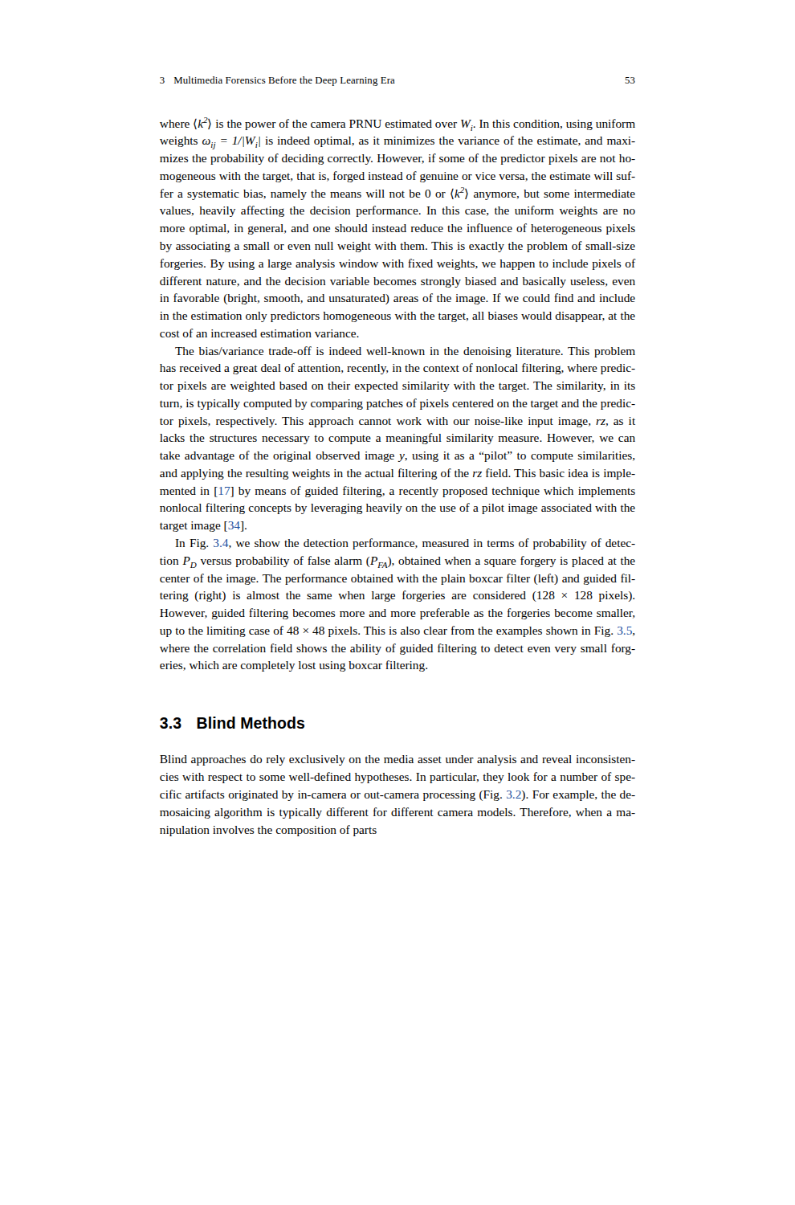3 Multimedia Forensics Before the Deep Learning Era 53
where ⟨k2⟩ is the power of the camera PRNU estimated over Wi. In this condition, using uniform weights ωij = 1/|Wi| is indeed optimal, as it minimizes the variance of the estimate, and maximizes the probability of deciding correctly. However, if some of the predictor pixels are not homogeneous with the target, that is, forged instead of genuine or vice versa, the estimate will suffer a systematic bias, namely the means will not be 0 or ⟨k2⟩ anymore, but some intermediate values, heavily affecting the decision performance. In this case, the uniform weights are no more optimal, in general, and one should instead reduce the influence of heterogeneous pixels by associating a small or even null weight with them. This is exactly the problem of small-size forgeries. By using a large analysis window with fixed weights, we happen to include pixels of different nature, and the decision variable becomes strongly biased and basically useless, even in favorable (bright, smooth, and unsaturated) areas of the image. If we could find and include in the estimation only predictors homogeneous with the target, all biases would disappear, at the cost of an increased estimation variance.
The bias/variance trade-off is indeed well-known in the denoising literature. This problem has received a great deal of attention, recently, in the context of nonlocal filtering, where predictor pixels are weighted based on their expected similarity with the target. The similarity, in its turn, is typically computed by comparing patches of pixels centered on the target and the predictor pixels, respectively. This approach cannot work with our noise-like input image, rz, as it lacks the structures necessary to compute a meaningful similarity measure. However, we can take advantage of the original observed image y, using it as a “pilot” to compute similarities, and applying the resulting weights in the actual filtering of the rz field. This basic idea is implemented in [17] by means of guided filtering, a recently proposed technique which implements nonlocal filtering concepts by leveraging heavily on the use of a pilot image associated with the target image [34].
In Fig. 3.4, we show the detection performance, measured in terms of probability of detection PD versus probability of false alarm (PFA), obtained when a square forgery is placed at the center of the image. The performance obtained with the plain boxcar filter (left) and guided filtering (right) is almost the same when large forgeries are considered (128 × 128 pixels). However, guided filtering becomes more and more preferable as the forgeries become smaller, up to the limiting case of 48 × 48 pixels. This is also clear from the examples shown in Fig. 3.5, where the correlation field shows the ability of guided filtering to detect even very small forgeries, which are completely lost using boxcar filtering.
3.3 Blind Methods
Blind approaches do rely exclusively on the media asset under analysis and reveal inconsistencies with respect to some well-defined hypotheses. In particular, they look for a number of specific artifacts originated by in-camera or out-camera processing (Fig. 3.2). For example, the demosaicing algorithm is typically different for different camera models. Therefore, when a manipulation involves the composition of parts